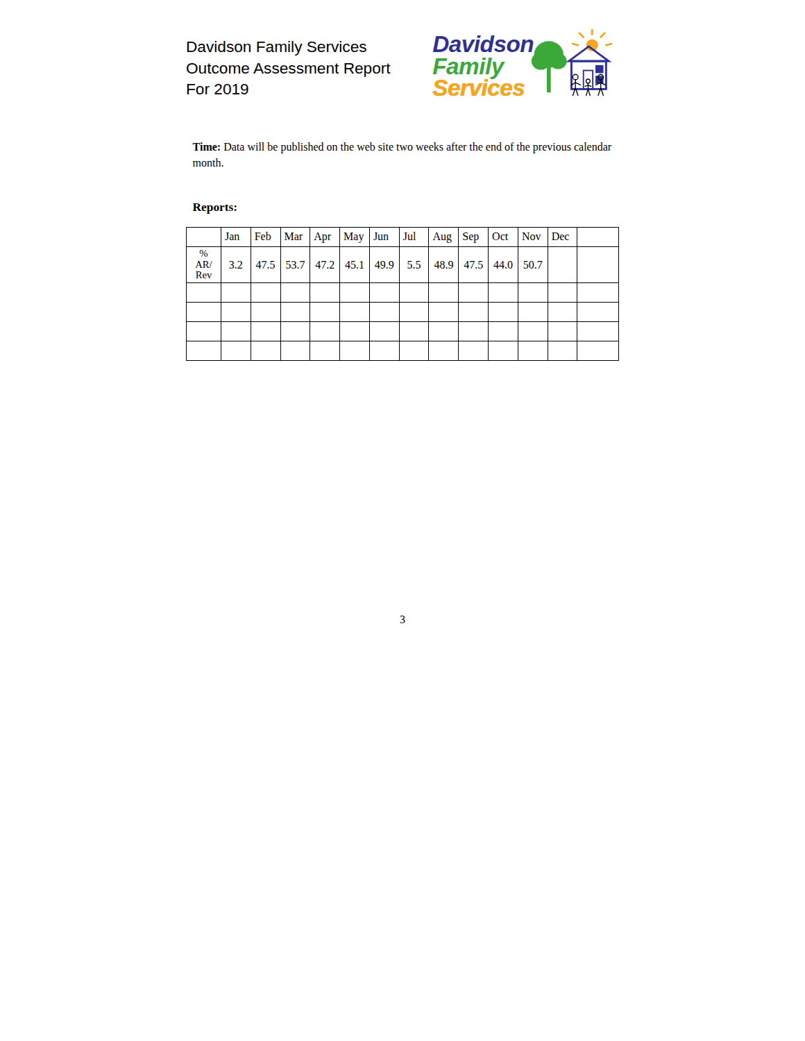Davidson Family Services
Outcome Assessment Report
For 2019
Davidson Family Services
Time: Data will be published on the web site two weeks after the end of the previous calendar month.
Reports:
| | Jan | Feb | Mar | Apr | May | Jun | Jul | Aug | Sep | Oct | Nov | Dec | |
| % AR/ Rev | 3.2 | 47.5 | 53.7 | 47.2 | 45.1 | 49.9 | 5.5 | 48.9 | 47.5 | 44.0 | 50.7 | | |
3